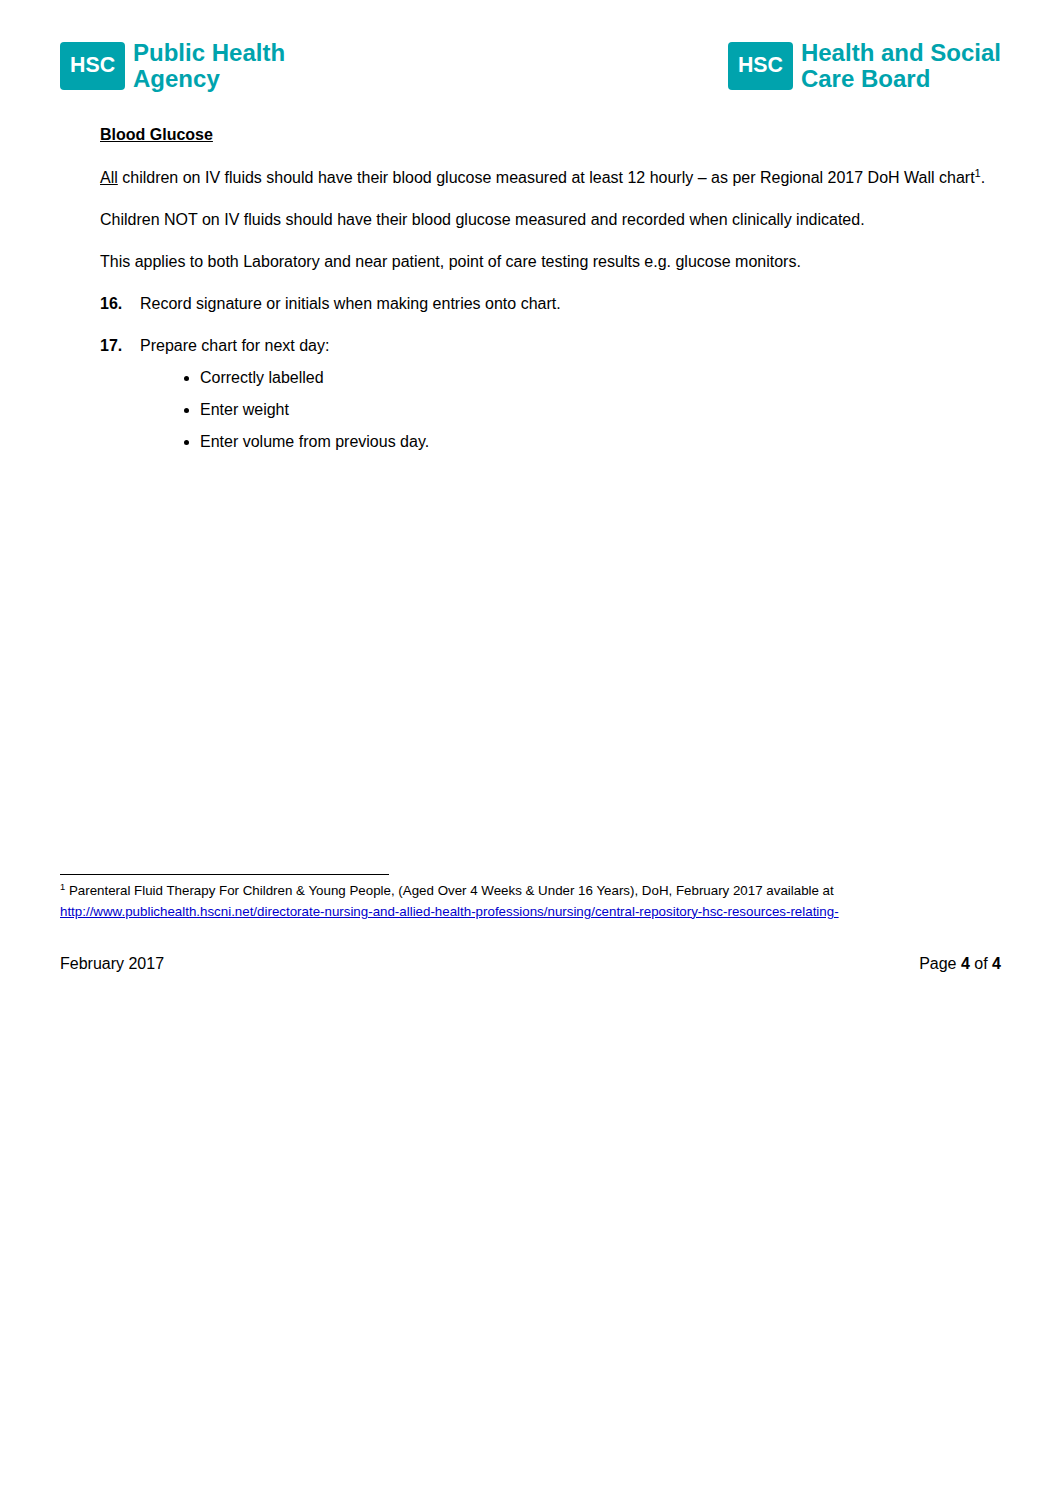HSC Public Health
Agency
HSC Health and Social
Care Board
Blood Glucose
All children on IV fluids should have their blood glucose measured at least 12 hourly – as per Regional 2017 DoH Wall chart1.
Children NOT on IV fluids should have their blood glucose measured and recorded when clinically indicated.
This applies to both Laboratory and near patient, point of care testing results e.g. glucose monitors.
16. Record signature or initials when making entries onto chart.
17. Prepare chart for next day:
Correctly labelled
Enter weight
Enter volume from previous day.
1 Parenteral Fluid Therapy For Children & Young People, (Aged Over 4 Weeks & Under 16 Years), DoH, February 2017 available at
http://www.publichealth.hscni.net/directorate-nursing-and-allied-health-professions/nursing/central-repository-hsc-resources-relating-
February 2017
Page 4 of 4